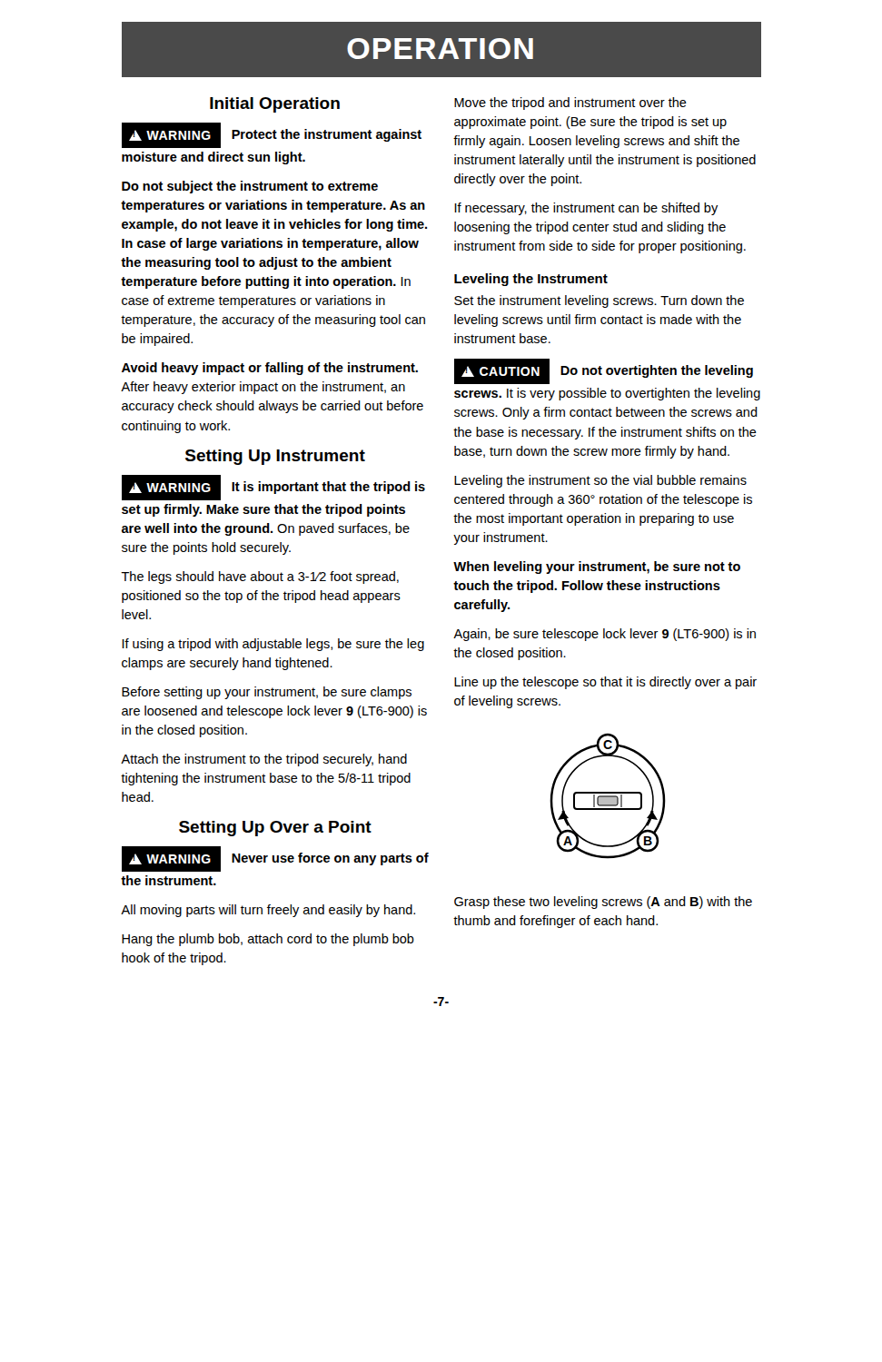OPERATION
Initial Operation
WARNING Protect the instrument against moisture and direct sun light.
Do not subject the instrument to extreme temperatures or variations in temperature. As an example, do not leave it in vehicles for long time. In case of large variations in temperature, allow the measuring tool to adjust to the ambient temperature before putting it into operation. In case of extreme temperatures or variations in temperature, the accuracy of the measuring tool can be impaired.
Avoid heavy impact or falling of the instrument. After heavy exterior impact on the instrument, an accuracy check should always be carried out before continuing to work.
Setting Up Instrument
WARNING It is important that the tripod is set up firmly. Make sure that the tripod points are well into the ground. On paved surfaces, be sure the points hold securely.
The legs should have about a 3-1⁄2 foot spread, positioned so the top of the tripod head appears level.
If using a tripod with adjustable legs, be sure the leg clamps are securely hand tightened.
Before setting up your instrument, be sure clamps are loosened and telescope lock lever 9 (LT6-900) is in the closed position.
Attach the instrument to the tripod securely, hand tightening the instrument base to the 5/8-11 tripod head.
Setting Up Over a Point
WARNING Never use force on any parts of the instrument.
All moving parts will turn freely and easily by hand.
Hang the plumb bob, attach cord to the plumb bob hook of the tripod.
Move the tripod and instrument over the approximate point. (Be sure the tripod is set up firmly again. Loosen leveling screws and shift the instrument laterally until the instrument is positioned directly over the point.
If necessary, the instrument can be shifted by loosening the tripod center stud and sliding the instrument from side to side for proper positioning.
Leveling the Instrument
Set the instrument leveling screws. Turn down the leveling screws until firm contact is made with the instrument base.
CAUTION Do not overtighten the leveling screws. It is very possible to overtighten the leveling screws. Only a firm contact between the screws and the base is necessary. If the instrument shifts on the base, turn down the screw more firmly by hand.
Leveling the instrument so the vial bubble remains centered through a 360° rotation of the telescope is the most important operation in preparing to use your instrument.
When leveling your instrument, be sure not to touch the tripod. Follow these instructions carefully.
Again, be sure telescope lock lever 9 (LT6-900) is in the closed position.
Line up the telescope so that it is directly over a pair of leveling screws.
C A B
Grasp these two leveling screws (A and B) with the thumb and forefinger of each hand.
-7-